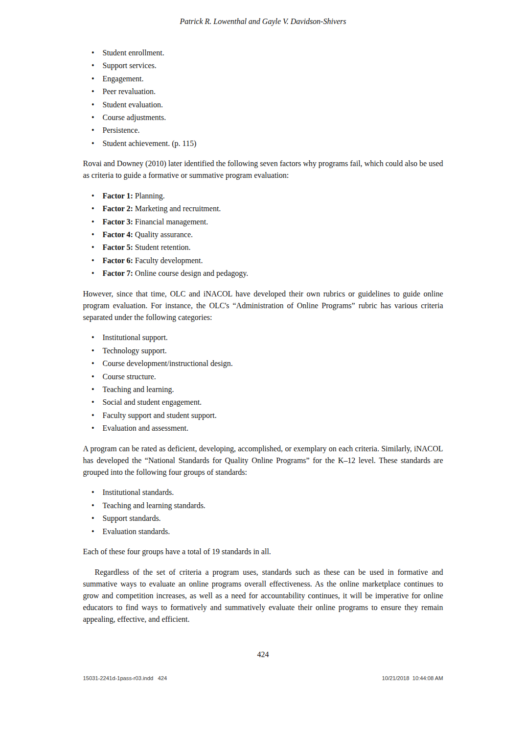Patrick R. Lowenthal and Gayle V. Davidson-Shivers
Student enrollment.
Support services.
Engagement.
Peer revaluation.
Student evaluation.
Course adjustments.
Persistence.
Student achievement. (p. 115)
Rovai and Downey (2010) later identified the following seven factors why programs fail, which could also be used as criteria to guide a formative or summative program evaluation:
Factor 1: Planning.
Factor 2: Marketing and recruitment.
Factor 3: Financial management.
Factor 4: Quality assurance.
Factor 5: Student retention.
Factor 6: Faculty development.
Factor 7: Online course design and pedagogy.
However, since that time, OLC and iNACOL have developed their own rubrics or guidelines to guide online program evaluation. For instance, the OLC's “Administration of Online Programs” rubric has various criteria separated under the following categories:
Institutional support.
Technology support.
Course development/instructional design.
Course structure.
Teaching and learning.
Social and student engagement.
Faculty support and student support.
Evaluation and assessment.
A program can be rated as deficient, developing, accomplished, or exemplary on each criteria. Similarly, iNACOL has developed the “National Standards for Quality Online Programs” for the K–12 level. These standards are grouped into the following four groups of standards:
Institutional standards.
Teaching and learning standards.
Support standards.
Evaluation standards.
Each of these four groups have a total of 19 standards in all.
Regardless of the set of criteria a program uses, standards such as these can be used in formative and summative ways to evaluate an online programs overall effectiveness. As the online marketplace continues to grow and competition increases, as well as a need for accountability continues, it will be imperative for online educators to find ways to formatively and summatively evaluate their online programs to ensure they remain appealing, effective, and efficient.
424
15031-2241d-1pass-r03.indd 424 10/21/2018 10:44:08 AM